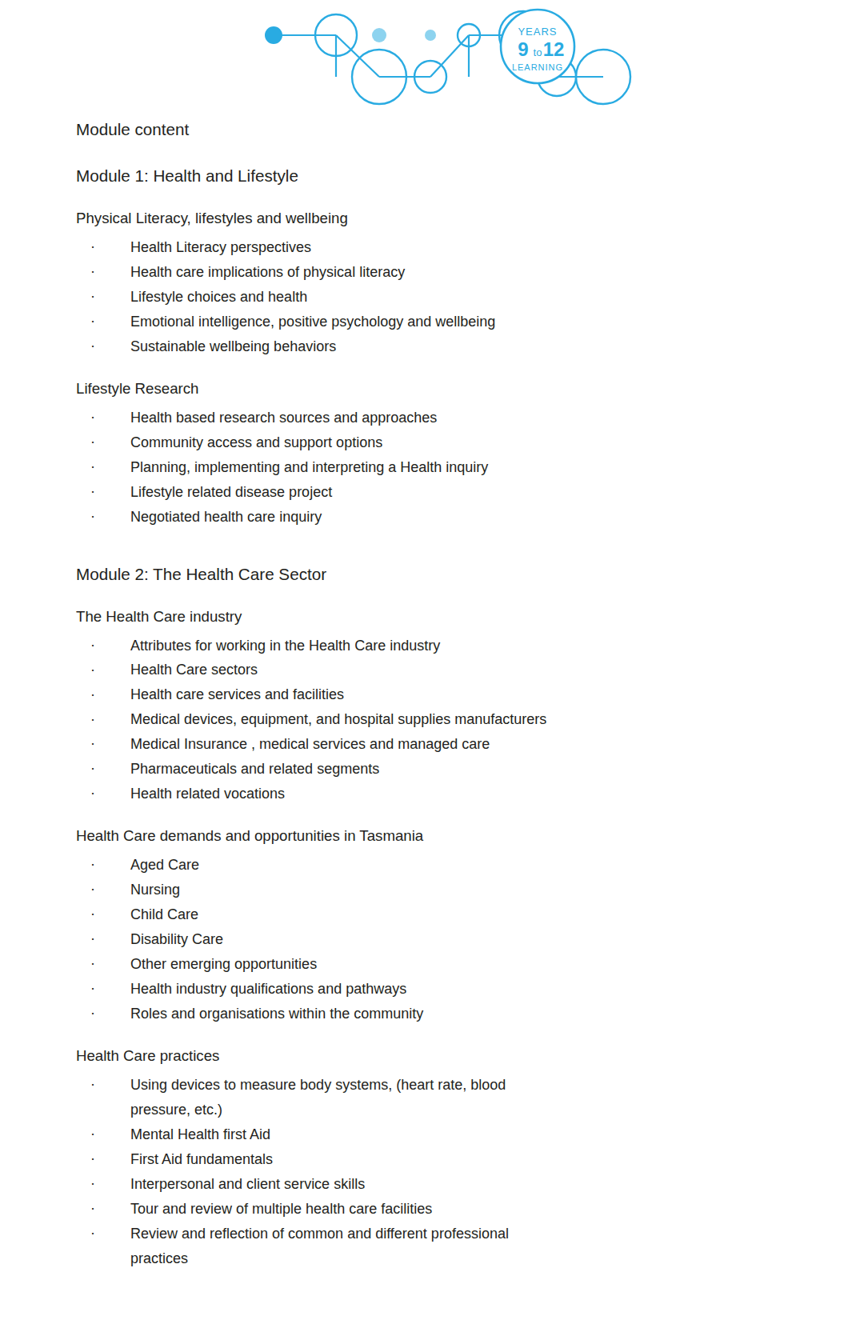YEARS 9 to 12 LEARNING
Module content
Module 1: Health and Lifestyle
Physical Literacy, lifestyles and wellbeing
Health Literacy perspectives
Health care implications of physical literacy
Lifestyle choices and health
Emotional intelligence, positive psychology and wellbeing
Sustainable wellbeing behaviors
Lifestyle Research
Health based research sources and approaches
Community access and support options
Planning, implementing and interpreting a Health inquiry
Lifestyle related disease project
Negotiated health care inquiry
Module 2: The Health Care Sector
The Health Care industry
Attributes for working in the Health Care industry
Health Care sectors
Health care services and facilities
Medical devices, equipment, and hospital supplies manufacturers
Medical Insurance , medical services and managed care
Pharmaceuticals and related segments
Health related vocations
Health Care demands and opportunities in Tasmania
Aged Care
Nursing
Child Care
Disability Care
Other emerging opportunities
Health industry qualifications and pathways
Roles and organisations within the community
Health Care practices
Using devices to measure body systems, (heart rate, blood pressure, etc.)
Mental Health first Aid
First Aid fundamentals
Interpersonal and client service skills
Tour and review of multiple health care facilities
Review and reflection of common and different professional practices